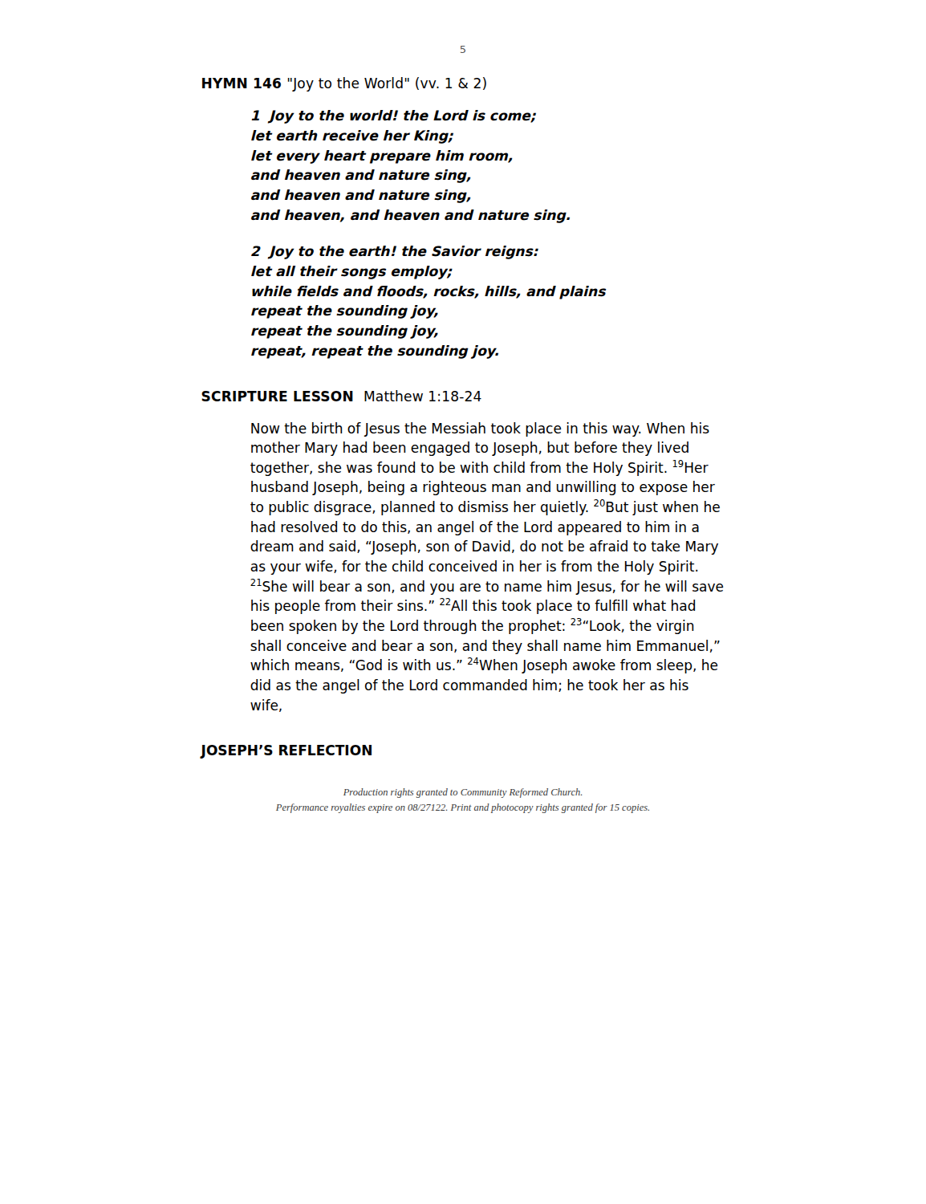5
HYMN 146 "Joy to the World" (vv. 1 & 2)
1 Joy to the world! the Lord is come;
let earth receive her King;
let every heart prepare him room,
and heaven and nature sing,
and heaven and nature sing,
and heaven, and heaven and nature sing.
2 Joy to the earth! the Savior reigns:
let all their songs employ;
while fields and floods, rocks, hills, and plains
repeat the sounding joy,
repeat the sounding joy,
repeat, repeat the sounding joy.
SCRIPTURE LESSON Matthew 1:18-24
Now the birth of Jesus the Messiah took place in this way. When his mother Mary had been engaged to Joseph, but before they lived together, she was found to be with child from the Holy Spirit. 19Her husband Joseph, being a righteous man and unwilling to expose her to public disgrace, planned to dismiss her quietly. 20But just when he had resolved to do this, an angel of the Lord appeared to him in a dream and said, “Joseph, son of David, do not be afraid to take Mary as your wife, for the child conceived in her is from the Holy Spirit. 21She will bear a son, and you are to name him Jesus, for he will save his people from their sins.” 22All this took place to fulfill what had been spoken by the Lord through the prophet: 23“Look, the virgin shall conceive and bear a son, and they shall name him Emmanuel,” which means, “God is with us.” 24When Joseph awoke from sleep, he did as the angel of the Lord commanded him; he took her as his wife,
JOSEPH’S REFLECTION
Production rights granted to Community Reformed Church.
Performance royalties expire on 08/27122. Print and photocopy rights granted for 15 copies.